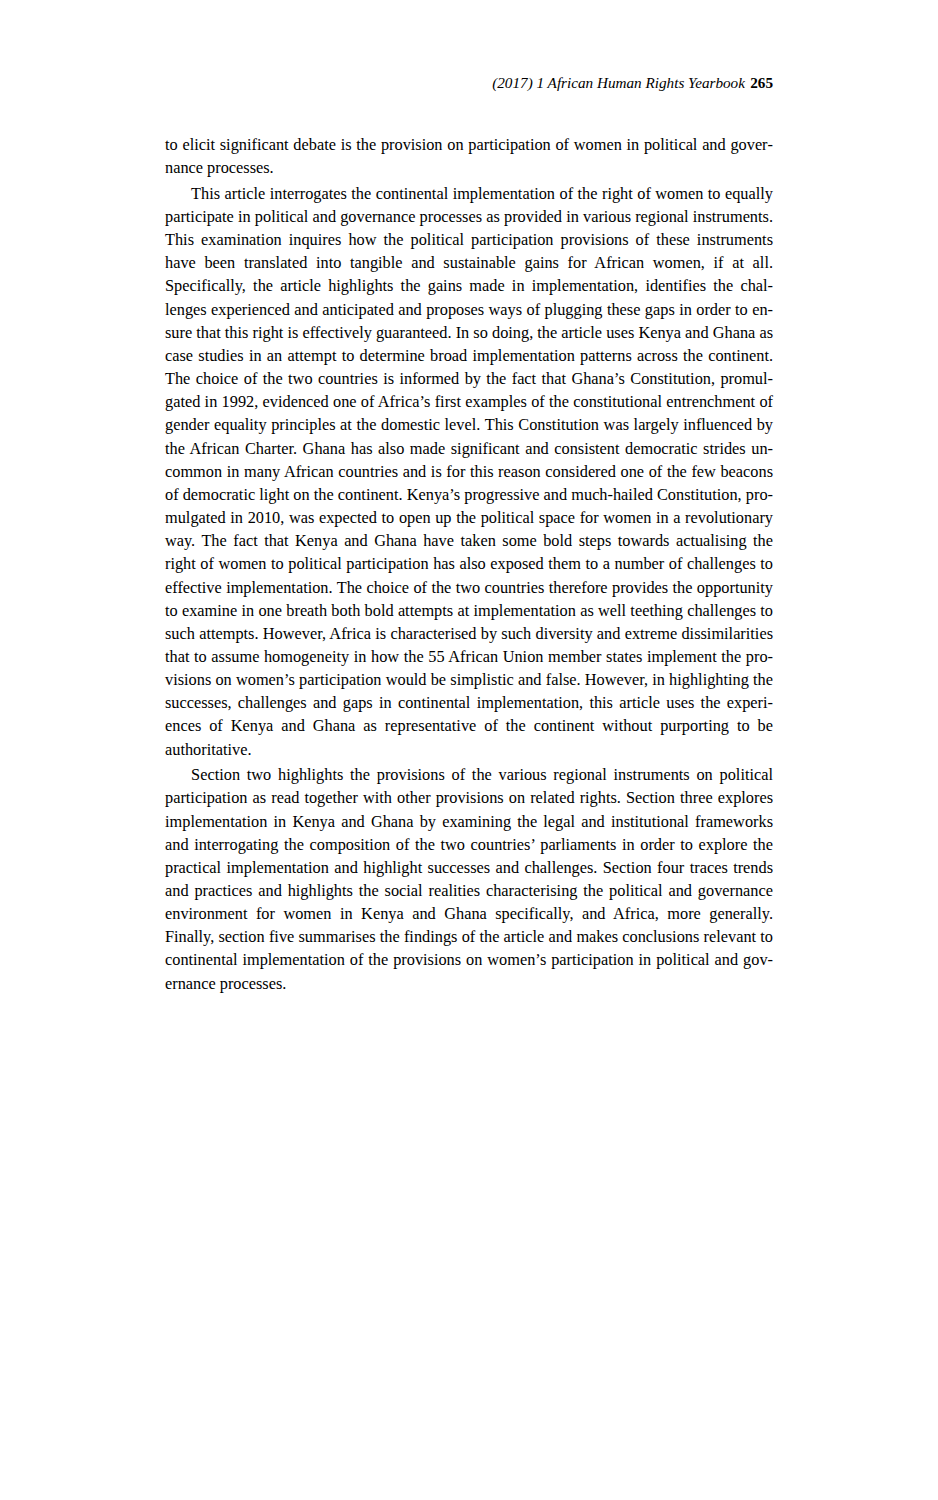(2017) 1 African Human Rights Yearbook 265
to elicit significant debate is the provision on participation of women in political and governance processes.
This article interrogates the continental implementation of the right of women to equally participate in political and governance processes as provided in various regional instruments. This examination inquires how the political participation provisions of these instruments have been translated into tangible and sustainable gains for African women, if at all. Specifically, the article highlights the gains made in implementation, identifies the challenges experienced and anticipated and proposes ways of plugging these gaps in order to ensure that this right is effectively guaranteed. In so doing, the article uses Kenya and Ghana as case studies in an attempt to determine broad implementation patterns across the continent. The choice of the two countries is informed by the fact that Ghana’s Constitution, promulgated in 1992, evidenced one of Africa’s first examples of the constitutional entrenchment of gender equality principles at the domestic level. This Constitution was largely influenced by the African Charter. Ghana has also made significant and consistent democratic strides uncommon in many African countries and is for this reason considered one of the few beacons of democratic light on the continent. Kenya’s progressive and much-hailed Constitution, promulgated in 2010, was expected to open up the political space for women in a revolutionary way. The fact that Kenya and Ghana have taken some bold steps towards actualising the right of women to political participation has also exposed them to a number of challenges to effective implementation. The choice of the two countries therefore provides the opportunity to examine in one breath both bold attempts at implementation as well teething challenges to such attempts. However, Africa is characterised by such diversity and extreme dissimilarities that to assume homogeneity in how the 55 African Union member states implement the provisions on women’s participation would be simplistic and false. However, in highlighting the successes, challenges and gaps in continental implementation, this article uses the experiences of Kenya and Ghana as representative of the continent without purporting to be authoritative.
Section two highlights the provisions of the various regional instruments on political participation as read together with other provisions on related rights. Section three explores implementation in Kenya and Ghana by examining the legal and institutional frameworks and interrogating the composition of the two countries’ parliaments in order to explore the practical implementation and highlight successes and challenges. Section four traces trends and practices and highlights the social realities characterising the political and governance environment for women in Kenya and Ghana specifically, and Africa, more generally. Finally, section five summarises the findings of the article and makes conclusions relevant to continental implementation of the provisions on women’s participation in political and governance processes.